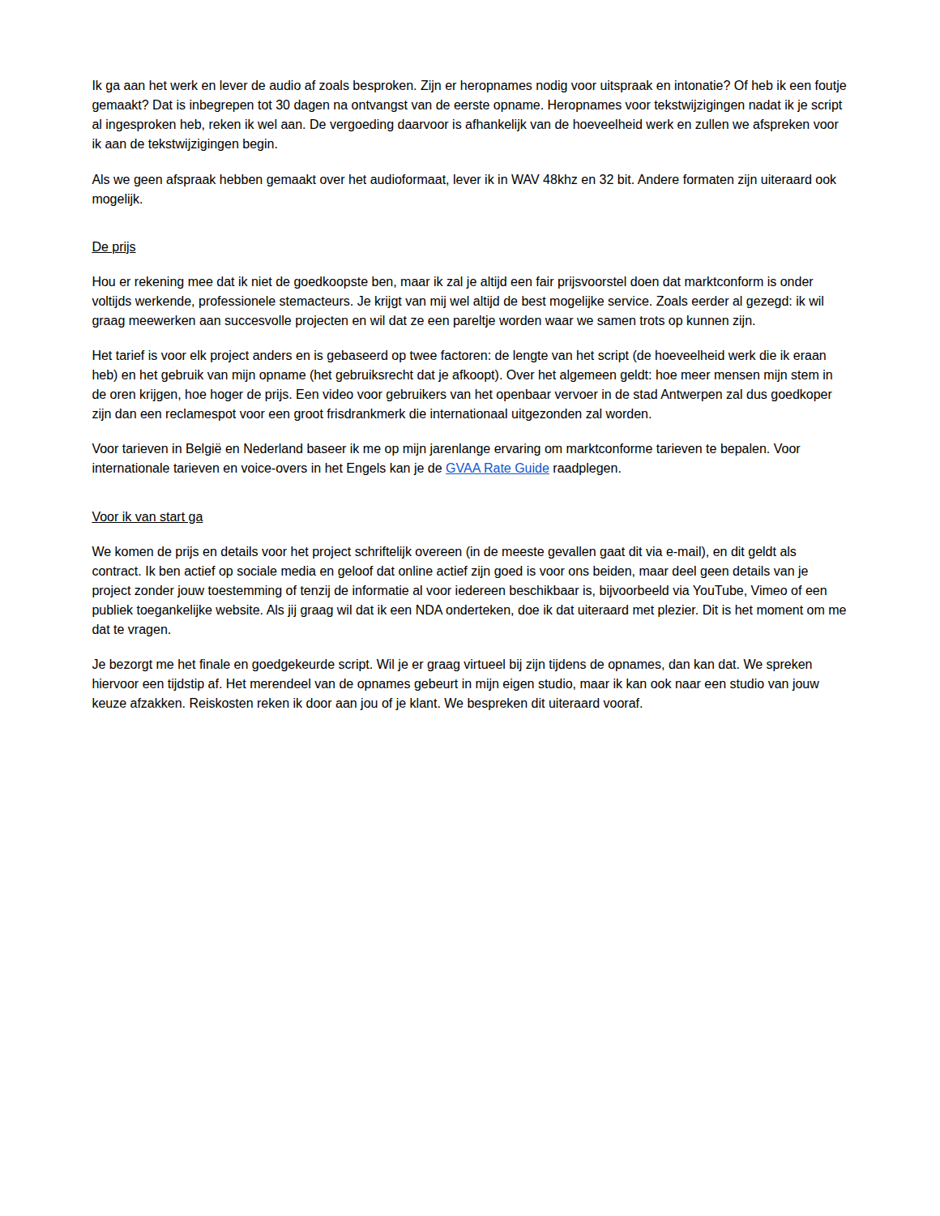Ik ga aan het werk en lever de audio af zoals besproken. Zijn er heropnames nodig voor uitspraak en intonatie? Of heb ik een foutje gemaakt? Dat is inbegrepen tot 30 dagen na ontvangst van de eerste opname. Heropnames voor tekstwijzigingen nadat ik je script al ingesproken heb, reken ik wel aan. De vergoeding daarvoor is afhankelijk van de hoeveelheid werk en zullen we afspreken voor ik aan de tekstwijzigingen begin.
Als we geen afspraak hebben gemaakt over het audioformaat, lever ik in WAV 48khz en 32 bit. Andere formaten zijn uiteraard ook mogelijk.
De prijs
Hou er rekening mee dat ik niet de goedkoopste ben, maar ik zal je altijd een fair prijsvoorstel doen dat marktconform is onder voltijds werkende, professionele stemacteurs. Je krijgt van mij wel altijd de best mogelijke service. Zoals eerder al gezegd: ik wil graag meewerken aan succesvolle projecten en wil dat ze een pareltje worden waar we samen trots op kunnen zijn.
Het tarief is voor elk project anders en is gebaseerd op twee factoren: de lengte van het script (de hoeveelheid werk die ik eraan heb) en het gebruik van mijn opname (het gebruiksrecht dat je afkoopt). Over het algemeen geldt: hoe meer mensen mijn stem in de oren krijgen, hoe hoger de prijs. Een video voor gebruikers van het openbaar vervoer in de stad Antwerpen zal dus goedkoper zijn dan een reclamespot voor een groot frisdrankmerk die internationaal uitgezonden zal worden.
Voor tarieven in België en Nederland baseer ik me op mijn jarenlange ervaring om marktconforme tarieven te bepalen. Voor internationale tarieven en voice-overs in het Engels kan je de GVAA Rate Guide raadplegen.
Voor ik van start ga
We komen de prijs en details voor het project schriftelijk overeen (in de meeste gevallen gaat dit via e-mail), en dit geldt als contract. Ik ben actief op sociale media en geloof dat online actief zijn goed is voor ons beiden, maar deel geen details van je project zonder jouw toestemming of tenzij de informatie al voor iedereen beschikbaar is, bijvoorbeeld via YouTube, Vimeo of een publiek toegankelijke website. Als jij graag wil dat ik een NDA onderteken, doe ik dat uiteraard met plezier. Dit is het moment om me dat te vragen.
Je bezorgt me het finale en goedgekeurde script. Wil je er graag virtueel bij zijn tijdens de opnames, dan kan dat. We spreken hiervoor een tijdstip af. Het merendeel van de opnames gebeurt in mijn eigen studio, maar ik kan ook naar een studio van jouw keuze afzakken. Reiskosten reken ik door aan jou of je klant. We bespreken dit uiteraard vooraf.